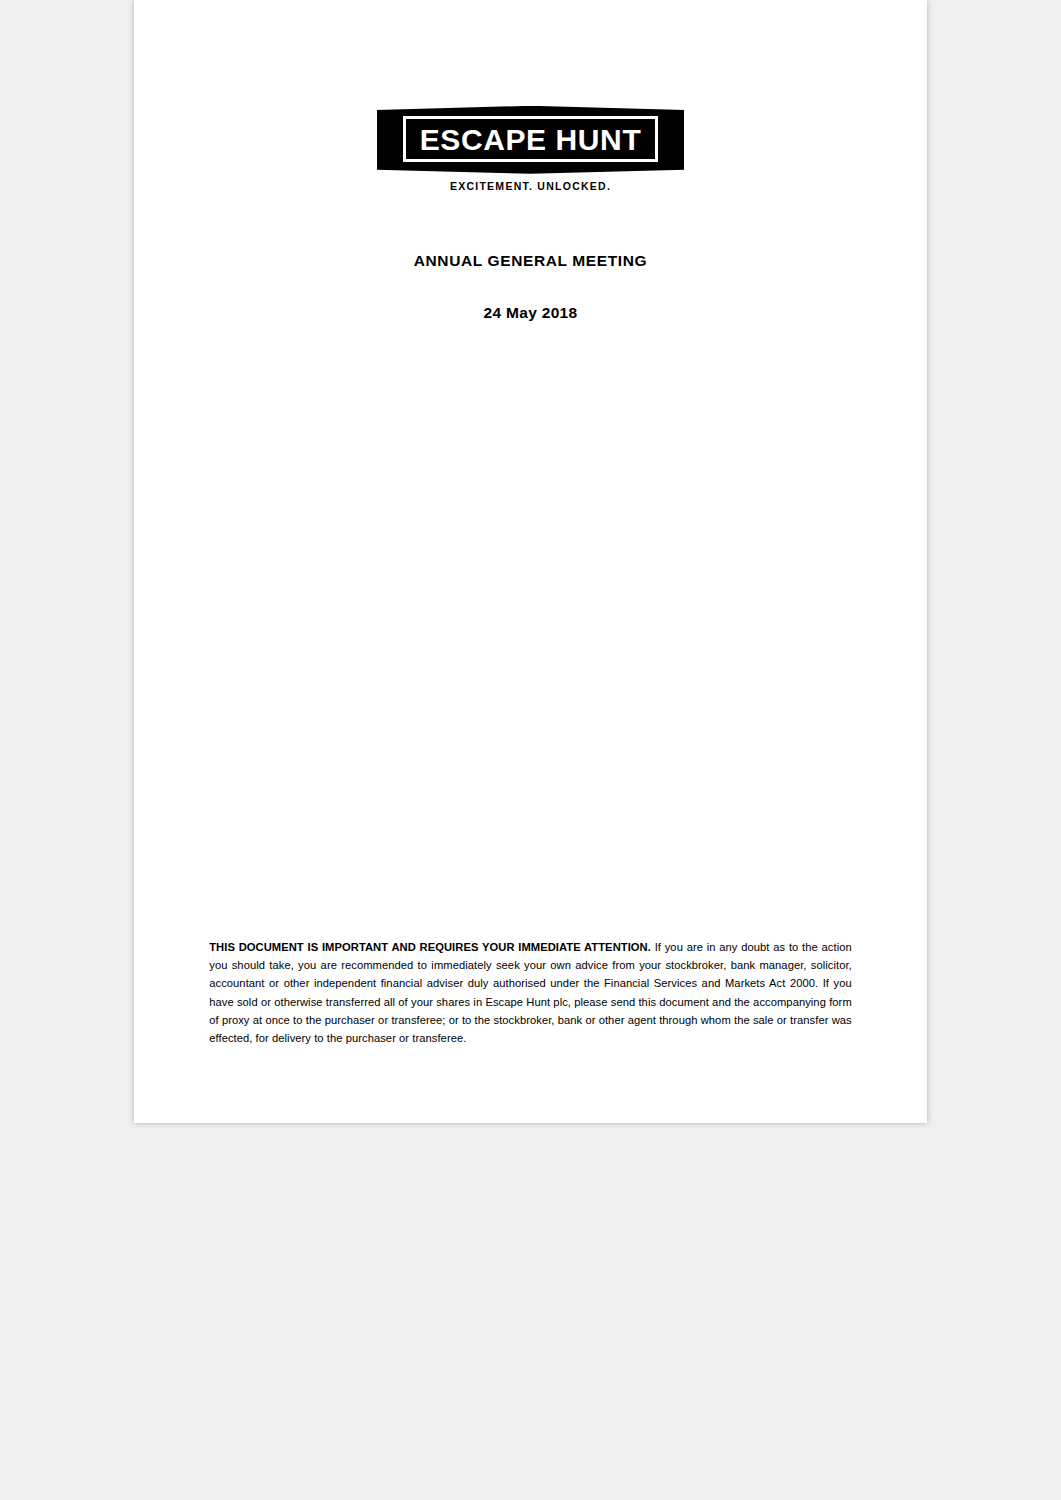Escape Hunt
Excitement. Unlocked.
Annual General Meeting
24 May 2018
THIS DOCUMENT IS IMPORTANT AND REQUIRES YOUR IMMEDIATE ATTENTION. If you are in any doubt as to the action you should take, you are recommended to immediately seek your own advice from your stockbroker, bank manager, solicitor, accountant or other independent financial adviser duly authorised under the Financial Services and Markets Act 2000. If you have sold or otherwise transferred all of your shares in Escape Hunt plc, please send this document and the accompanying form of proxy at once to the purchaser or transferee; or to the stockbroker, bank or other agent through whom the sale or transfer was effected, for delivery to the purchaser or transferee.